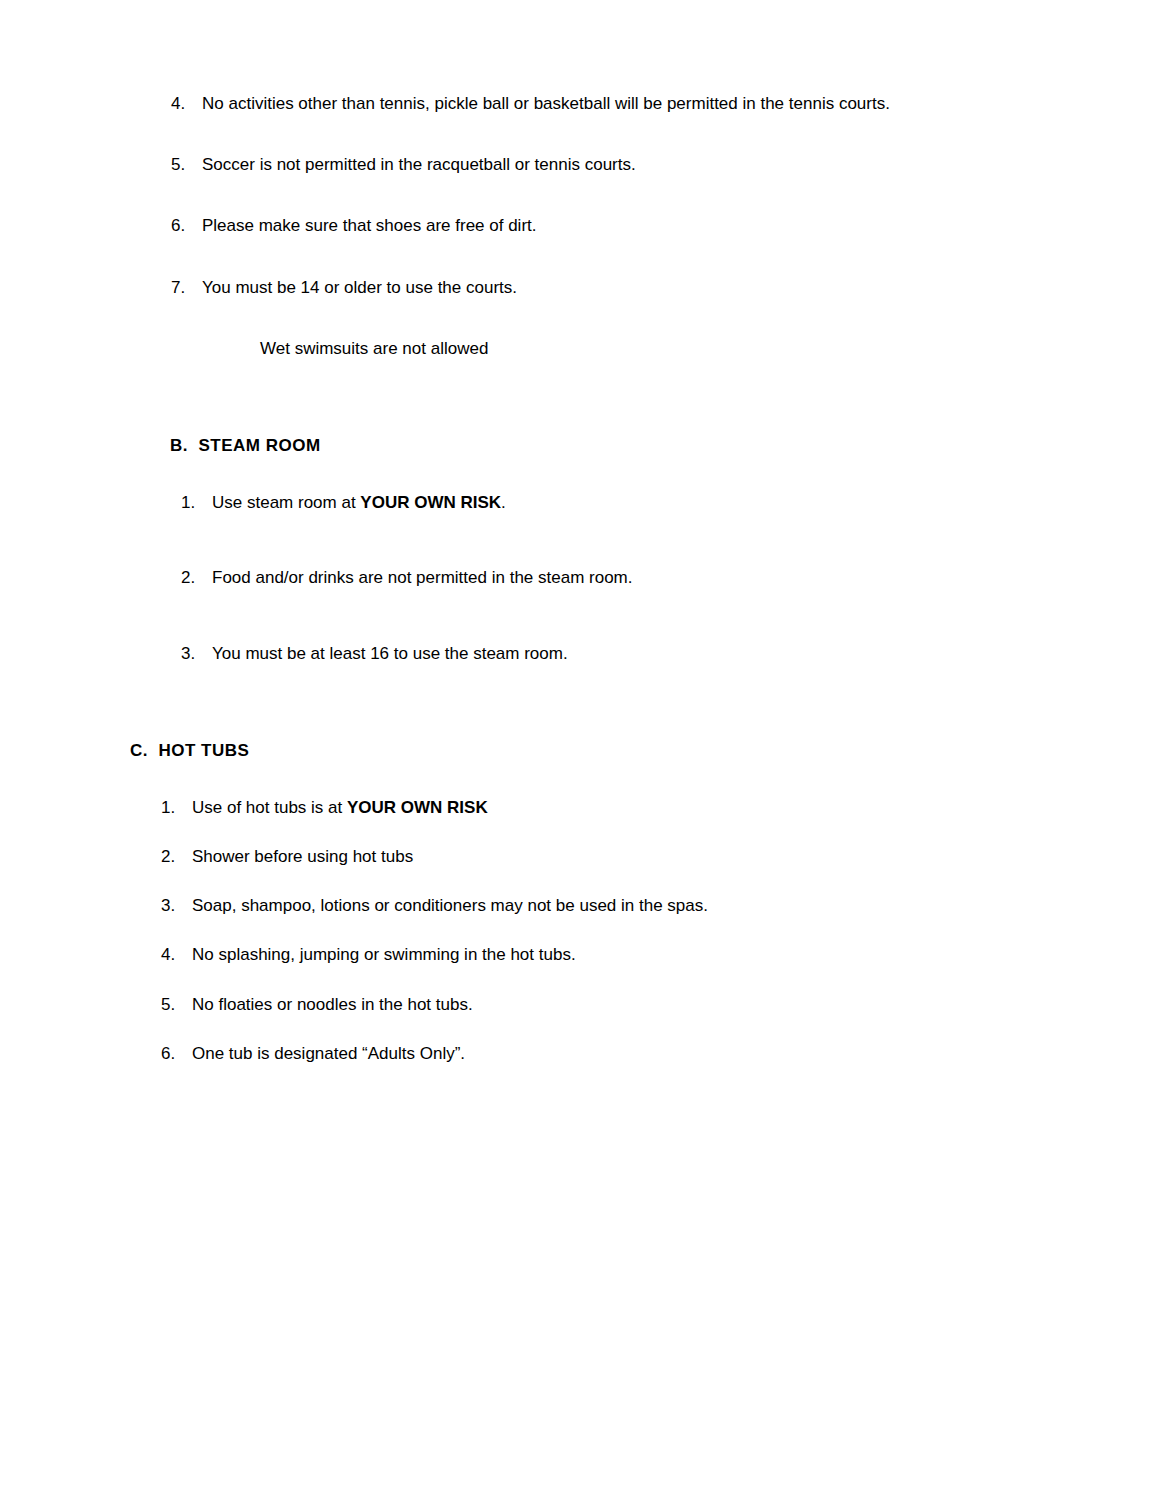No activities other than tennis, pickle ball or basketball will be permitted in the tennis courts.
Soccer is not permitted in the racquetball or tennis courts.
Please make sure that shoes are free of dirt.
You must be 14 or older to use the courts.
Wet swimsuits are not allowed
B. STEAM ROOM
Use steam room at YOUR OWN RISK.
Food and/or drinks are not permitted in the steam room.
You must be at least 16 to use the steam room.
C. HOT TUBS
Use of hot tubs is at YOUR OWN RISK
Shower before using hot tubs
Soap, shampoo, lotions or conditioners may not be used in the spas.
No splashing, jumping or swimming in the hot tubs.
No floaties or noodles in the hot tubs.
One tub is designated “Adults Only”.